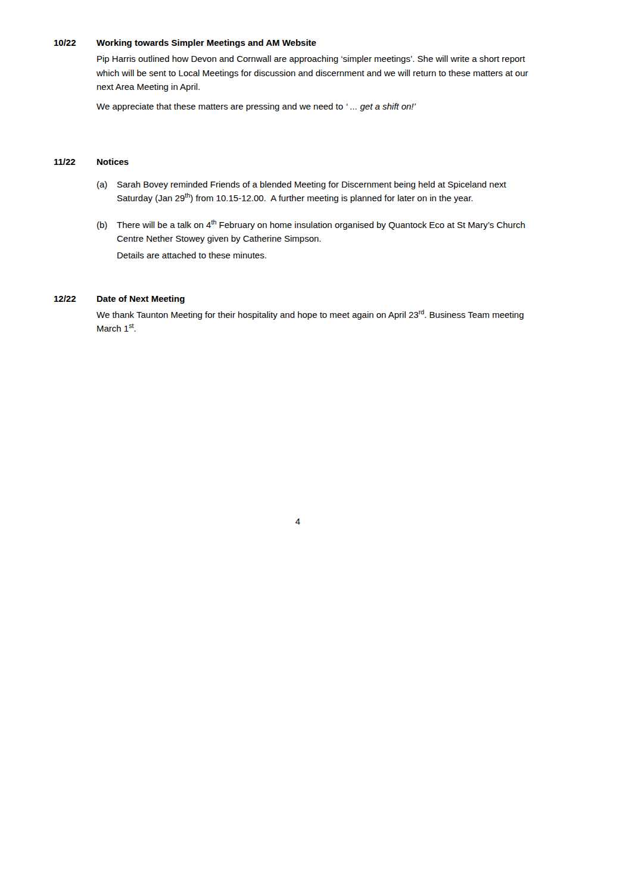10/22 Working towards Simpler Meetings and AM Website
Pip Harris outlined how Devon and Cornwall are approaching ‘simpler meetings’. She will write a short report which will be sent to Local Meetings for discussion and discernment and we will return to these matters at our next Area Meeting in April.
We appreciate that these matters are pressing and we need to ‘ ... get a shift on!’
11/22 Notices
(a)
Sarah Bovey reminded Friends of a blended Meeting for Discernment being held at Spiceland next Saturday (Jan 29th) from 10.15-12.00. A further meeting is planned for later on in the year.
(b)
There will be a talk on 4th February on home insulation organised by Quantock Eco at St Mary’s Church Centre Nether Stowey given by Catherine Simpson.
Details are attached to these minutes.
12/22 Date of Next Meeting
We thank Taunton Meeting for their hospitality and hope to meet again on April 23rd. Business Team meeting March 1st.
4